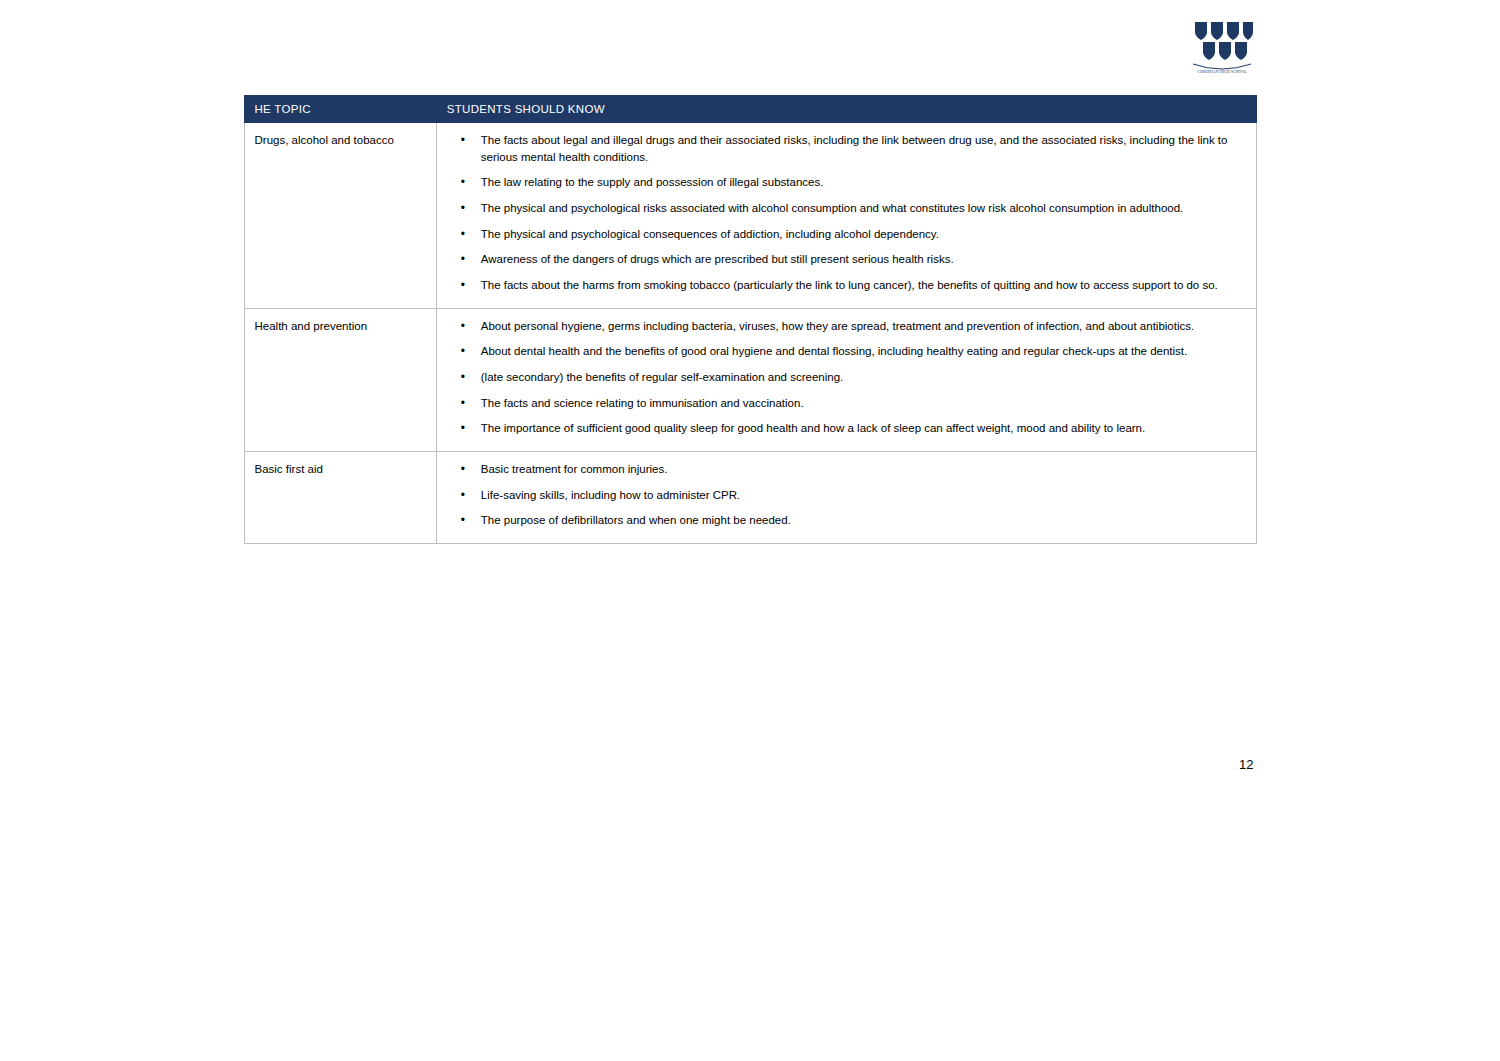CHRISTIAN HIGH SCHOOL
| HE TOPIC | STUDENTS SHOULD KNOW |
| --- | --- |
| Drugs, alcohol and tobacco | The facts about legal and illegal drugs and their associated risks, including the link between drug use, and the associated risks, including the link to serious mental health conditions. The law relating to the supply and possession of illegal substances. The physical and psychological risks associated with alcohol consumption and what constitutes low risk alcohol consumption in adulthood. The physical and psychological consequences of addiction, including alcohol dependency. Awareness of the dangers of drugs which are prescribed but still present serious health risks. The facts about the harms from smoking tobacco (particularly the link to lung cancer), the benefits of quitting and how to access support to do so. |
| Health and prevention | About personal hygiene, germs including bacteria, viruses, how they are spread, treatment and prevention of infection, and about antibiotics. About dental health and the benefits of good oral hygiene and dental flossing, including healthy eating and regular check-ups at the dentist. (late secondary) the benefits of regular self-examination and screening. The facts and science relating to immunisation and vaccination. The importance of sufficient good quality sleep for good health and how a lack of sleep can affect weight, mood and ability to learn. |
| Basic first aid | Basic treatment for common injuries. Life-saving skills, including how to administer CPR. The purpose of defibrillators and when one might be needed. |
12